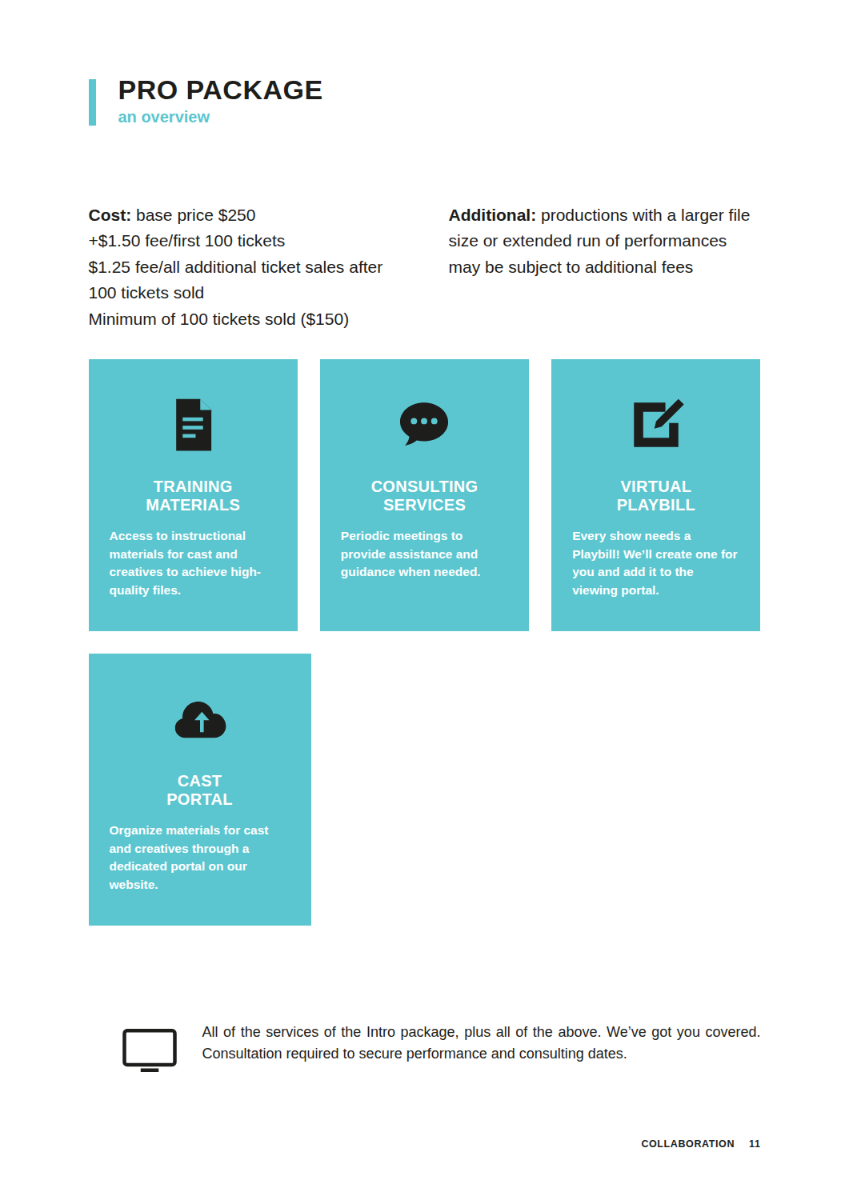Pro Package
an overview
Cost: base price $250
+$1.50 fee/first 100 tickets
$1.25 fee/all additional ticket sales after 100 tickets sold
Minimum of 100 tickets sold ($150)
Additional: productions with a larger file size or extended run of performances may be subject to additional fees
Training
Materials
Access to instructional materials for cast and creatives to achieve high-quality files.
Consulting
Services
Periodic meetings to provide assistance and guidance when needed.
Virtual
Playbill
Every show needs a Playbill! We’ll create one for you and add it to the viewing portal.
Cast
Portal
Organize materials for cast and creatives through a dedicated portal on our website.
All of the services of the Intro package, plus all of the above. We’ve got you covered. Consultation required to secure performance and consulting dates.
Collaboration 11